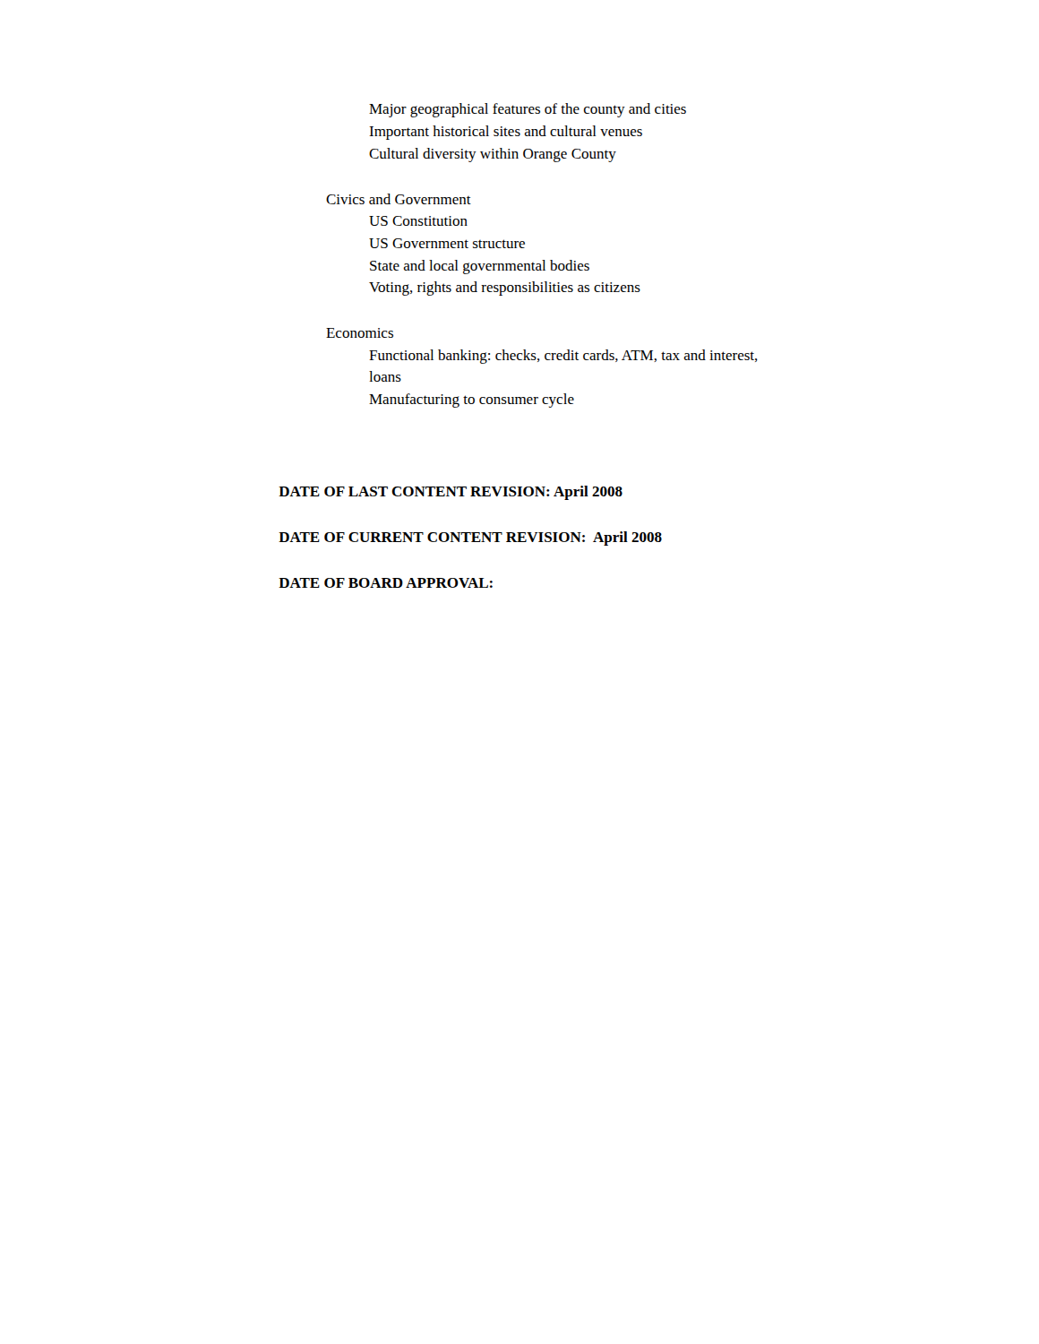Major geographical features of the county and cities
Important historical sites and cultural venues
Cultural diversity within Orange County
Civics and Government
US Constitution
US Government structure
State and local governmental bodies
Voting, rights and responsibilities as citizens
Economics
Functional banking: checks, credit cards, ATM, tax and interest, loans
Manufacturing to consumer cycle
DATE OF LAST CONTENT REVISION: April 2008
DATE OF CURRENT CONTENT REVISION: April 2008
DATE OF BOARD APPROVAL: